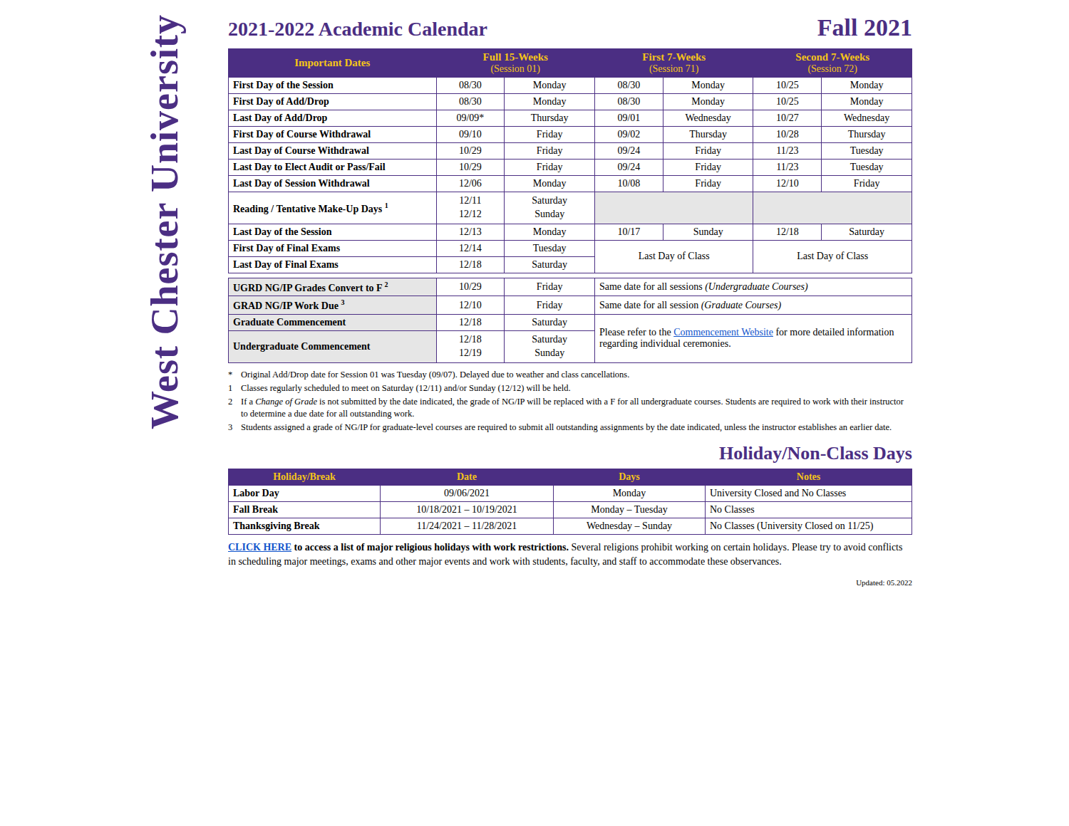West Chester University
2021-2022 Academic Calendar
Fall 2021
| Important Dates | Full 15-Weeks (Session 01) | First 7-Weeks (Session 71) | Second 7-Weeks (Session 72) |
| --- | --- | --- | --- |
| First Day of the Session | 08/30 | Monday | 08/30 | Monday | 10/25 | Monday |
| First Day of Add/Drop | 08/30 | Monday | 08/30 | Monday | 10/25 | Monday |
| Last Day of Add/Drop | 09/09* | Thursday | 09/01 | Wednesday | 10/27 | Wednesday |
| First Day of Course Withdrawal | 09/10 | Friday | 09/02 | Thursday | 10/28 | Thursday |
| Last Day of Course Withdrawal | 10/29 | Friday | 09/24 | Friday | 11/23 | Tuesday |
| Last Day to Elect Audit or Pass/Fail | 10/29 | Friday | 09/24 | Friday | 11/23 | Tuesday |
| Last Day of Session Withdrawal | 12/06 | Monday | 10/08 | Friday | 12/10 | Friday |
| Reading / Tentative Make-Up Days 1 | 12/11 12/12 | Saturday Sunday | | |
| Last Day of the Session | 12/13 | Monday | 10/17 | Sunday | 12/18 | Saturday |
| First Day of Final Exams | 12/14 | Tuesday | Last Day of Class | Last Day of Class |
| Last Day of Final Exams | 12/18 | Saturday |
| UGRD NG/IP Grades Convert to F 2 | 10/29 | Friday | Same date for all sessions (Undergraduate Courses) |
| GRAD NG/IP Work Due 3 | 12/10 | Friday | Same date for all session (Graduate Courses) |
| Graduate Commencement | 12/18 | Saturday | Please refer to the Commencement Website for more detailed information regarding individual ceremonies. |
| Undergraduate Commencement | 12/18 12/19 | Saturday Sunday |
*Original Add/Drop date for Session 01 was Tuesday (09/07). Delayed due to weather and class cancellations.
1 Classes regularly scheduled to meet on Saturday (12/11) and/or Sunday (12/12) will be held.
2 If a Change of Grade is not submitted by the date indicated, the grade of NG/IP will be replaced with a F for all undergraduate courses. Students are required to work with their instructor to determine a due date for all outstanding work.
3 Students assigned a grade of NG/IP for graduate-level courses are required to submit all outstanding assignments by the date indicated, unless the instructor establishes an earlier date.
Holiday/Non-Class Days
| Holiday/Break | Date | Days | Notes |
| --- | --- | --- | --- |
| Labor Day | 09/06/2021 | Monday | University Closed and No Classes |
| Fall Break | 10/18/2021 – 10/19/2021 | Monday – Tuesday | No Classes |
| Thanksgiving Break | 11/24/2021 – 11/28/2021 | Wednesday – Sunday | No Classes (University Closed on 11/25) |
CLICK HERE to access a list of major religious holidays with work restrictions. Several religions prohibit working on certain holidays. Please try to avoid conflicts in scheduling major meetings, exams and other major events and work with students, faculty, and staff to accommodate these observances.
Updated: 05.2022